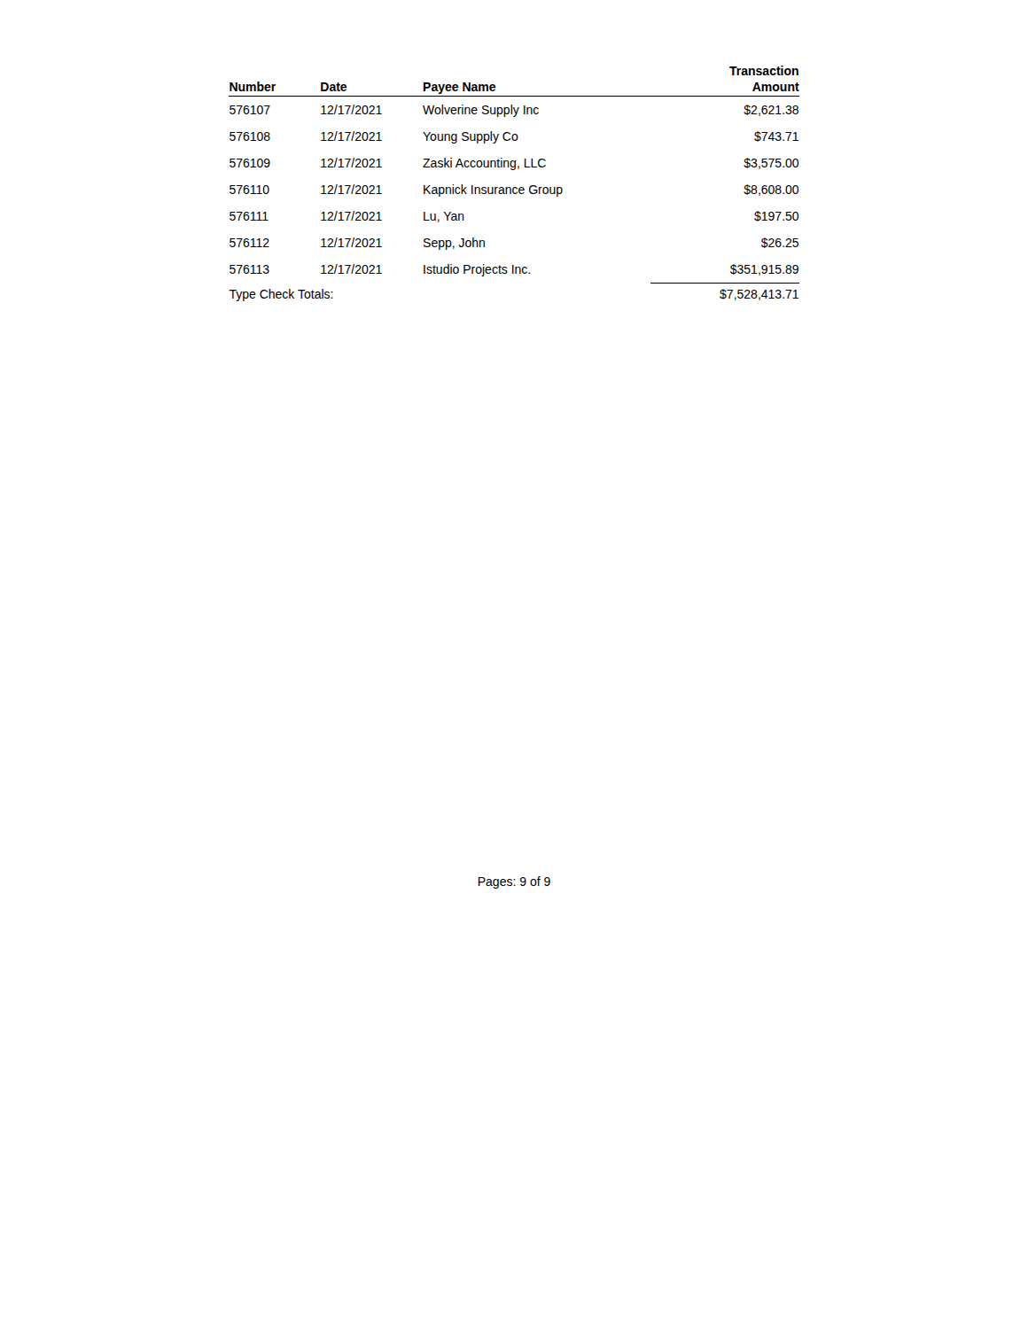| | | | Transaction |
| --- | --- | --- | --- |
| Number | Date | Payee Name | Amount |
| 576107 | 12/17/2021 | Wolverine Supply Inc | $2,621.38 |
| 576108 | 12/17/2021 | Young Supply Co | $743.71 |
| 576109 | 12/17/2021 | Zaski Accounting, LLC | $3,575.00 |
| 576110 | 12/17/2021 | Kapnick Insurance Group | $8,608.00 |
| 576111 | 12/17/2021 | Lu, Yan | $197.50 |
| 576112 | 12/17/2021 | Sepp, John | $26.25 |
| 576113 | 12/17/2021 | Istudio Projects Inc. | $351,915.89 |
| Type Check Totals: | $7,528,413.71 |
Pages: 9 of 9